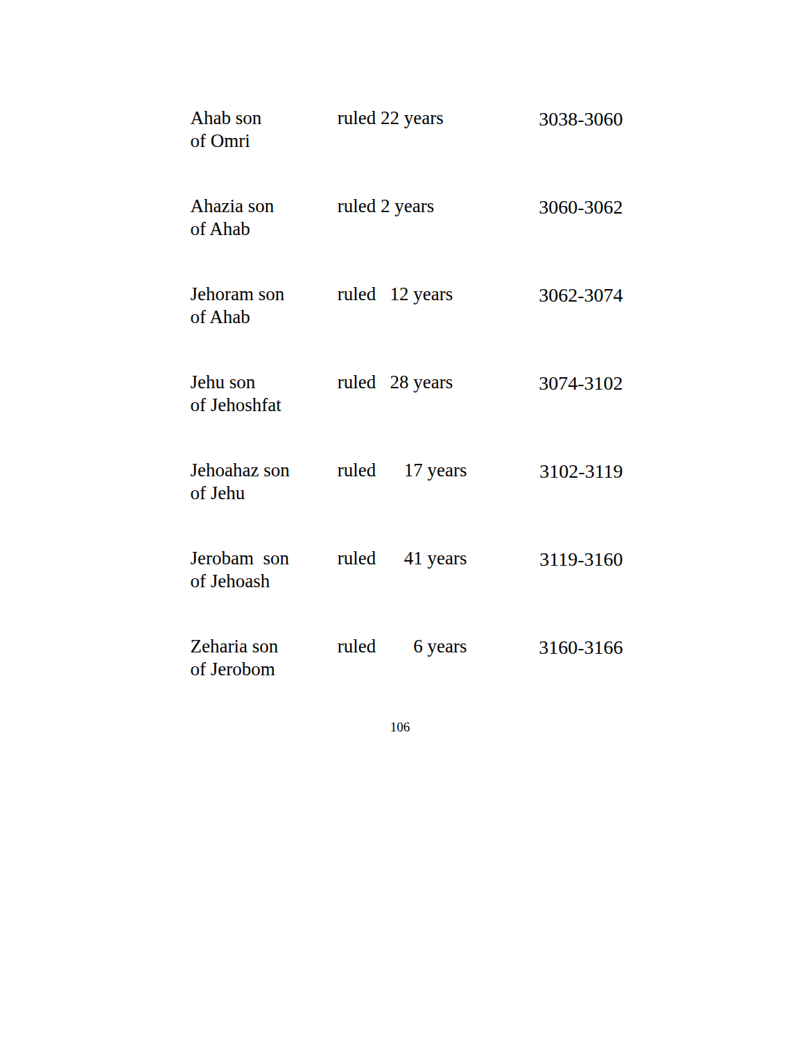| Ahab son of Omri | ruled 22 years | 3038-3060 |
| Ahazia son of Ahab | ruled 2 years | 3060-3062 |
| Jehoram son of Ahab | ruled 12 years | 3062-3074 |
| Jehu son of Jehoshfat | ruled 28 years | 3074-3102 |
| Jehoahaz son of Jehu | ruled 17 years | 3102-3119 |
| Jerobam son of Jehoash | ruled 41 years | 3119-3160 |
| Zeharia son of Jerobom | ruled 6 years | 3160-3166 |
106